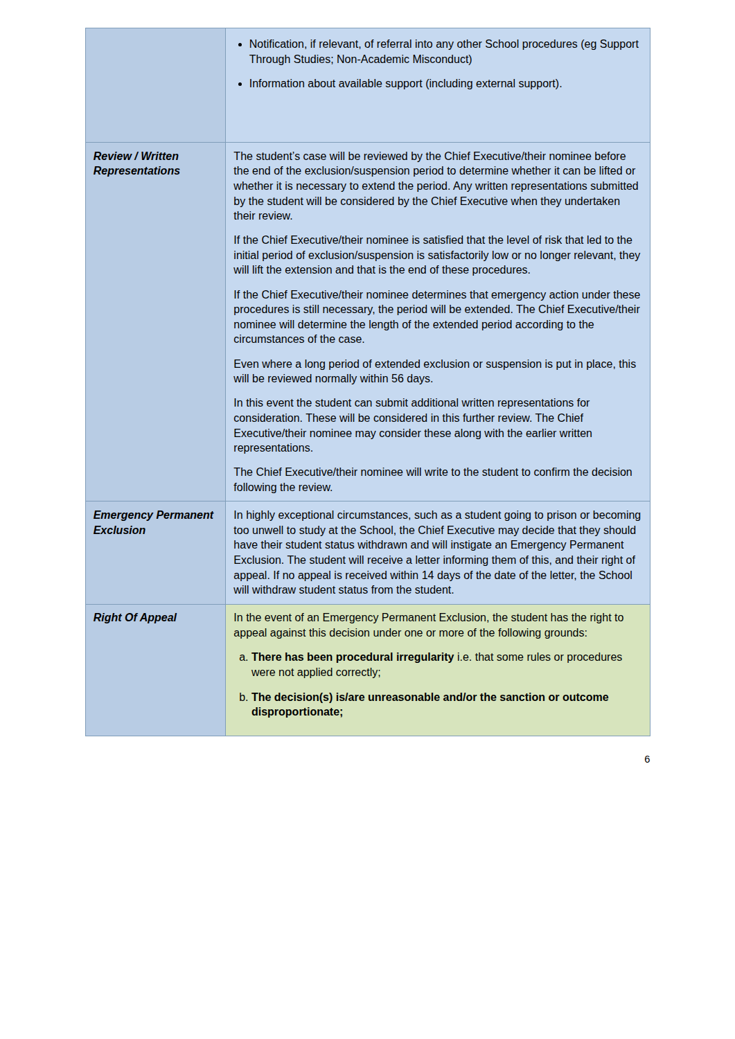| | Notification, if relevant, of referral into any other School procedures (eg Support Through Studies; Non-Academic Misconduct) Information about available support (including external support). |
| Review / Written Representations | The student’s case will be reviewed by the Chief Executive/their nominee before the end of the exclusion/suspension period to determine whether it can be lifted or whether it is necessary to extend the period. Any written representations submitted by the student will be considered by the Chief Executive when they undertaken their review. If the Chief Executive/their nominee is satisfied that the level of risk that led to the initial period of exclusion/suspension is satisfactorily low or no longer relevant, they will lift the extension and that is the end of these procedures. If the Chief Executive/their nominee determines that emergency action under these procedures is still necessary, the period will be extended. The Chief Executive/their nominee will determine the length of the extended period according to the circumstances of the case. Even where a long period of extended exclusion or suspension is put in place, this will be reviewed normally within 56 days. In this event the student can submit additional written representations for consideration. These will be considered in this further review. The Chief Executive/their nominee may consider these along with the earlier written representations. The Chief Executive/their nominee will write to the student to confirm the decision following the review. |
| Emergency Permanent Exclusion | In highly exceptional circumstances, such as a student going to prison or becoming too unwell to study at the School, the Chief Executive may decide that they should have their student status withdrawn and will instigate an Emergency Permanent Exclusion. The student will receive a letter informing them of this, and their right of appeal. If no appeal is received within 14 days of the date of the letter, the School will withdraw student status from the student. |
| Right Of Appeal | In the event of an Emergency Permanent Exclusion, the student has the right to appeal against this decision under one or more of the following grounds: There has been procedural irregularity i.e. that some rules or procedures were not applied correctly; The decision(s) is/are unreasonable and/or the sanction or outcome disproportionate; |
6